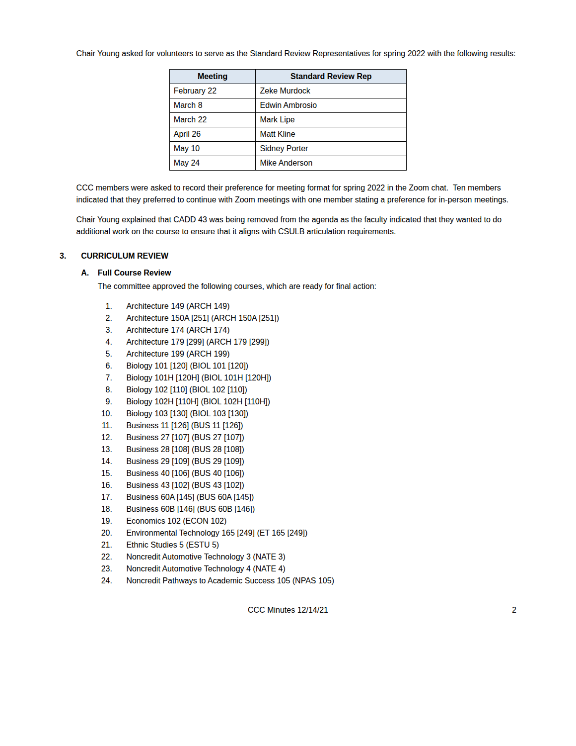Chair Young asked for volunteers to serve as the Standard Review Representatives for spring 2022 with the following results:
| Meeting | Standard Review Rep |
| --- | --- |
| February 22 | Zeke Murdock |
| March 8 | Edwin Ambrosio |
| March 22 | Mark Lipe |
| April 26 | Matt Kline |
| May 10 | Sidney Porter |
| May 24 | Mike Anderson |
CCC members were asked to record their preference for meeting format for spring 2022 in the Zoom chat. Ten members indicated that they preferred to continue with Zoom meetings with one member stating a preference for in-person meetings.
Chair Young explained that CADD 43 was being removed from the agenda as the faculty indicated that they wanted to do additional work on the course to ensure that it aligns with CSULB articulation requirements.
3. CURRICULUM REVIEW
A. Full Course Review
The committee approved the following courses, which are ready for final action:
Architecture 149 (ARCH 149)
Architecture 150A [251] (ARCH 150A [251])
Architecture 174 (ARCH 174)
Architecture 179 [299] (ARCH 179 [299])
Architecture 199 (ARCH 199)
Biology 101 [120] (BIOL 101 [120])
Biology 101H [120H] (BIOL 101H [120H])
Biology 102 [110] (BIOL 102 [110])
Biology 102H [110H] (BIOL 102H [110H])
Biology 103 [130] (BIOL 103 [130])
Business 11 [126] (BUS 11 [126])
Business 27 [107] (BUS 27 [107])
Business 28 [108] (BUS 28 [108])
Business 29 [109] (BUS 29 [109])
Business 40 [106] (BUS 40 [106])
Business 43 [102] (BUS 43 [102])
Business 60A [145] (BUS 60A [145])
Business 60B [146] (BUS 60B [146])
Economics 102 (ECON 102)
Environmental Technology 165 [249] (ET 165 [249])
Ethnic Studies 5 (ESTU 5)
Noncredit Automotive Technology 3 (NATE 3)
Noncredit Automotive Technology 4 (NATE 4)
Noncredit Pathways to Academic Success 105 (NPAS 105)
CCC Minutes 12/14/21 2